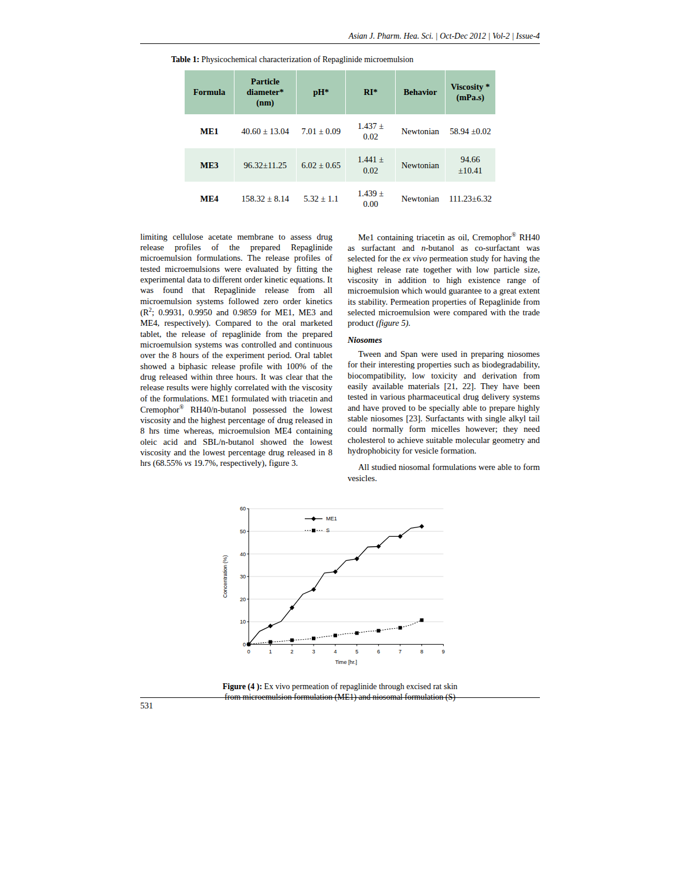Asian J. Pharm. Hea. Sci. | Oct-Dec 2012 | Vol-2 | Issue-4
Table 1: Physicochemical characterization of Repaglinide microemulsion
| Formula | Particle diameter* (nm) | pH* | RI* | Behavior | Viscosity *(mPa.s) |
| --- | --- | --- | --- | --- | --- |
| ME1 | 40.60 ± 13.04 | 7.01 ± 0.09 | 1.437 ± 0.02 | Newtonian | 58.94 ±0.02 |
| ME3 | 96.32±11.25 | 6.02 ± 0.65 | 1.441 ± 0.02 | Newtonian | 94.66 ±10.41 |
| ME4 | 158.32 ± 8.14 | 5.32 ± 1.1 | 1.439 ± 0.00 | Newtonian | 111.23±6.32 |
limiting cellulose acetate membrane to assess drug release profiles of the prepared Repaglinide microemulsion formulations. The release profiles of tested microemulsions were evaluated by fitting the experimental data to different order kinetic equations. It was found that Repaglinide release from all microemulsion systems followed zero order kinetics (R2; 0.9931, 0.9950 and 0.9859 for ME1, ME3 and ME4, respectively). Compared to the oral marketed tablet, the release of repaglinide from the prepared microemulsion systems was controlled and continuous over the 8 hours of the experiment period. Oral tablet showed a biphasic release profile with 100% of the drug released within three hours. It was clear that the release results were highly correlated with the viscosity of the formulations. ME1 formulated with triacetin and Cremophor® RH40/n-butanol possessed the lowest viscosity and the highest percentage of drug released in 8 hrs time whereas, microemulsion ME4 containing oleic acid and SBL/n-butanol showed the lowest viscosity and the lowest percentage drug released in 8 hrs (68.55% vs 19.7%, respectively), figure 3.
Me1 containing triacetin as oil, Cremophor® RH40 as surfactant and n-butanol as co-surfactant was selected for the ex vivo permeation study for having the highest release rate together with low particle size, viscosity in addition to high existence range of microemulsion which would guarantee to a great extent its stability. Permeation properties of Repaglinide from selected microemulsion were compared with the trade product (figure 5).
Niosomes
Tween and Span were used in preparing niosomes for their interesting properties such as biodegradability, biocompatibility, low toxicity and derivation from easily available materials [21, 22]. They have been tested in various pharmaceutical drug delivery systems and have proved to be specially able to prepare highly stable niosomes [23]. Surfactants with single alkyl tail could normally form micelles however; they need cholesterol to achieve suitable molecular geometry and hydrophobicity for vesicle formation.
All studied niosomal formulations were able to form vesicles.
0 10 20 30 40 50 60 0 1 2 3 4 5 6 7 8 9 Time [hr.] Concentration (%) ME1 S
Figure (4 ): Ex vivo permeation of repaglinide through excised rat skin
from microemulsion formulation (ME1) and niosomal formulation (S)
531